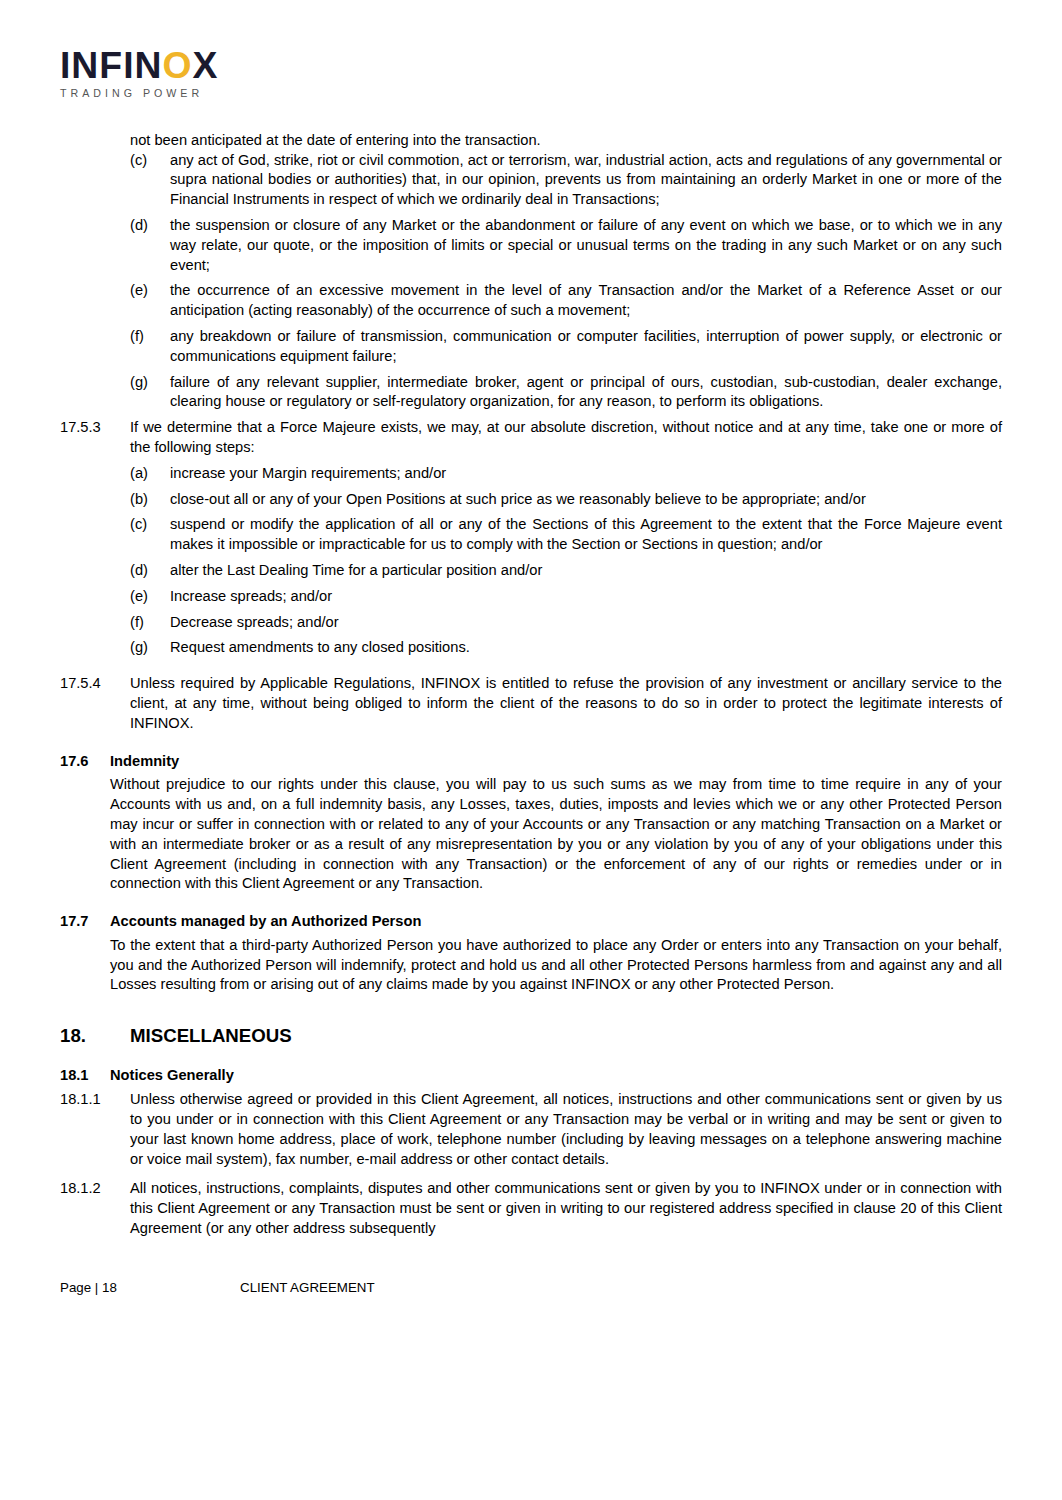INFINOX
TRADING POWER
not been anticipated at the date of entering into the transaction.
(c) any act of God, strike, riot or civil commotion, act or terrorism, war, industrial action, acts and regulations of any governmental or supra national bodies or authorities) that, in our opinion, prevents us from maintaining an orderly Market in one or more of the Financial Instruments in respect of which we ordinarily deal in Transactions;
(d) the suspension or closure of any Market or the abandonment or failure of any event on which we base, or to which we in any way relate, our quote, or the imposition of limits or special or unusual terms on the trading in any such Market or on any such event;
(e) the occurrence of an excessive movement in the level of any Transaction and/or the Market of a Reference Asset or our anticipation (acting reasonably) of the occurrence of such a movement;
(f) any breakdown or failure of transmission, communication or computer facilities, interruption of power supply, or electronic or communications equipment failure;
(g) failure of any relevant supplier, intermediate broker, agent or principal of ours, custodian, sub-custodian, dealer exchange, clearing house or regulatory or self-regulatory organization, for any reason, to perform its obligations.
17.5.3
If we determine that a Force Majeure exists, we may, at our absolute discretion, without notice and at any time, take one or more of the following steps:
(a) increase your Margin requirements; and/or
(b) close-out all or any of your Open Positions at such price as we reasonably believe to be appropriate; and/or
(c) suspend or modify the application of all or any of the Sections of this Agreement to the extent that the Force Majeure event makes it impossible or impracticable for us to comply with the Section or Sections in question; and/or
(d) alter the Last Dealing Time for a particular position and/or
(e) Increase spreads; and/or
(f) Decrease spreads; and/or
(g) Request amendments to any closed positions.
17.5.4
Unless required by Applicable Regulations, INFINOX is entitled to refuse the provision of any investment or ancillary service to the client, at any time, without being obliged to inform the client of the reasons to do so in order to protect the legitimate interests of INFINOX.
17.6 Indemnity
Without prejudice to our rights under this clause, you will pay to us such sums as we may from time to time require in any of your Accounts with us and, on a full indemnity basis, any Losses, taxes, duties, imposts and levies which we or any other Protected Person may incur or suffer in connection with or related to any of your Accounts or any Transaction or any matching Transaction on a Market or with an intermediate broker or as a result of any misrepresentation by you or any violation by you of any of your obligations under this Client Agreement (including in connection with any Transaction) or the enforcement of any of our rights or remedies under or in connection with this Client Agreement or any Transaction.
17.7 Accounts managed by an Authorized Person
To the extent that a third-party Authorized Person you have authorized to place any Order or enters into any Transaction on your behalf, you and the Authorized Person will indemnify, protect and hold us and all other Protected Persons harmless from and against any and all Losses resulting from or arising out of any claims made by you against INFINOX or any other Protected Person.
18. MISCELLANEOUS
18.1 Notices Generally
18.1.1
Unless otherwise agreed or provided in this Client Agreement, all notices, instructions and other communications sent or given by us to you under or in connection with this Client Agreement or any Transaction may be verbal or in writing and may be sent or given to your last known home address, place of work, telephone number (including by leaving messages on a telephone answering machine or voice mail system), fax number, e-mail address or other contact details.
18.1.2
All notices, instructions, complaints, disputes and other communications sent or given by you to INFINOX under or in connection with this Client Agreement or any Transaction must be sent or given in writing to our registered address specified in clause 20 of this Client Agreement (or any other address subsequently
Page | 18
CLIENT AGREEMENT